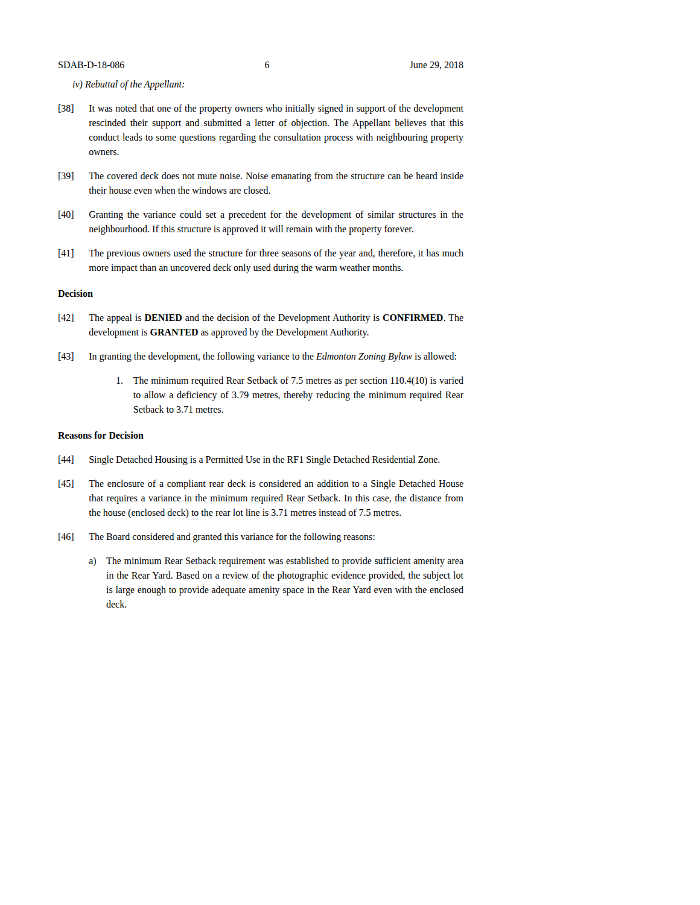SDAB-D-18-086 6 June 29, 2018
iv) Rebuttal of the Appellant:
[38]
It was noted that one of the property owners who initially signed in support of the development rescinded their support and submitted a letter of objection. The Appellant believes that this conduct leads to some questions regarding the consultation process with neighbouring property owners.
[39]
The covered deck does not mute noise. Noise emanating from the structure can be heard inside their house even when the windows are closed.
[40]
Granting the variance could set a precedent for the development of similar structures in the neighbourhood. If this structure is approved it will remain with the property forever.
[41]
The previous owners used the structure for three seasons of the year and, therefore, it has much more impact than an uncovered deck only used during the warm weather months.
Decision
[42]
The appeal is DENIED and the decision of the Development Authority is CONFIRMED. The development is GRANTED as approved by the Development Authority.
[43]
In granting the development, the following variance to the Edmonton Zoning Bylaw is allowed:
1.
The minimum required Rear Setback of 7.5 metres as per section 110.4(10) is varied to allow a deficiency of 3.79 metres, thereby reducing the minimum required Rear Setback to 3.71 metres.
Reasons for Decision
[44]
Single Detached Housing is a Permitted Use in the RF1 Single Detached Residential Zone.
[45]
The enclosure of a compliant rear deck is considered an addition to a Single Detached House that requires a variance in the minimum required Rear Setback. In this case, the distance from the house (enclosed deck) to the rear lot line is 3.71 metres instead of 7.5 metres.
[46]
The Board considered and granted this variance for the following reasons:
a)
The minimum Rear Setback requirement was established to provide sufficient amenity area in the Rear Yard. Based on a review of the photographic evidence provided, the subject lot is large enough to provide adequate amenity space in the Rear Yard even with the enclosed deck.